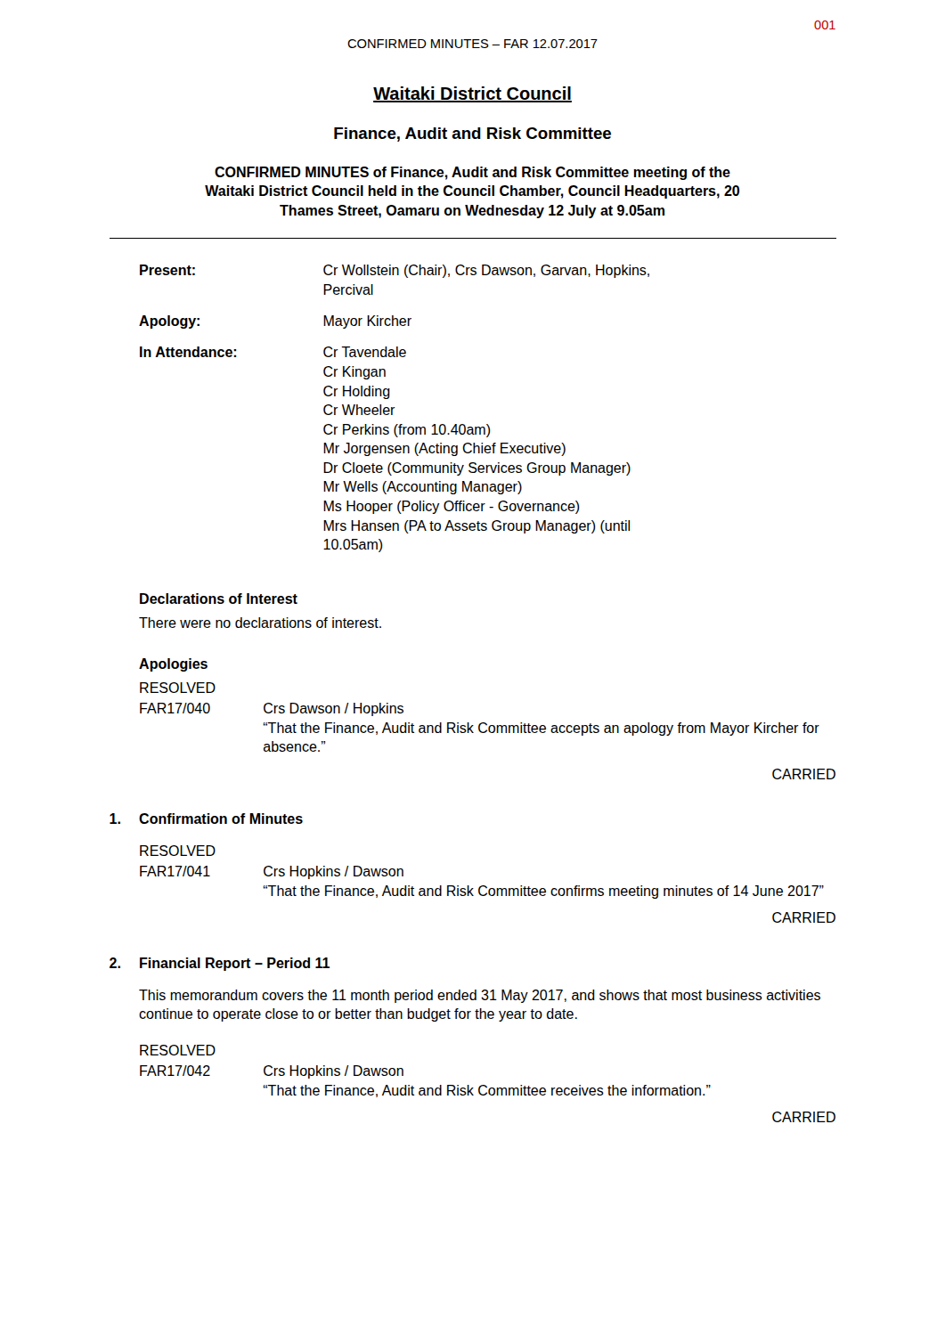001 CONFIRMED MINUTES – FAR 12.07.2017
Waitaki District Council
Finance, Audit and Risk Committee
CONFIRMED MINUTES of Finance, Audit and Risk Committee meeting of the Waitaki District Council held in the Council Chamber, Council Headquarters, 20 Thames Street, Oamaru on Wednesday 12 July at 9.05am
| Present: | Cr Wollstein (Chair), Crs Dawson, Garvan, Hopkins, Percival |
| Apology: | Mayor Kircher |
| In Attendance: | Cr Tavendale Cr Kingan Cr Holding Cr Wheeler Cr Perkins (from 10.40am) Mr Jorgensen (Acting Chief Executive) Dr Cloete (Community Services Group Manager) Mr Wells (Accounting Manager) Ms Hooper (Policy Officer - Governance) Mrs Hansen (PA to Assets Group Manager) (until 10.05am) |
Declarations of Interest
There were no declarations of interest.
Apologies
RESOLVED
| FAR17/040 | Crs Dawson / Hopkins “That the Finance, Audit and Risk Committee accepts an apology from Mayor Kircher for absence.” |
CARRIED
1. Confirmation of Minutes
RESOLVED
| FAR17/041 | Crs Hopkins / Dawson “That the Finance, Audit and Risk Committee confirms meeting minutes of 14 June 2017” |
CARRIED
2. Financial Report – Period 11
This memorandum covers the 11 month period ended 31 May 2017, and shows that most business activities continue to operate close to or better than budget for the year to date.
RESOLVED
| FAR17/042 | Crs Hopkins / Dawson “That the Finance, Audit and Risk Committee receives the information.” |
CARRIED